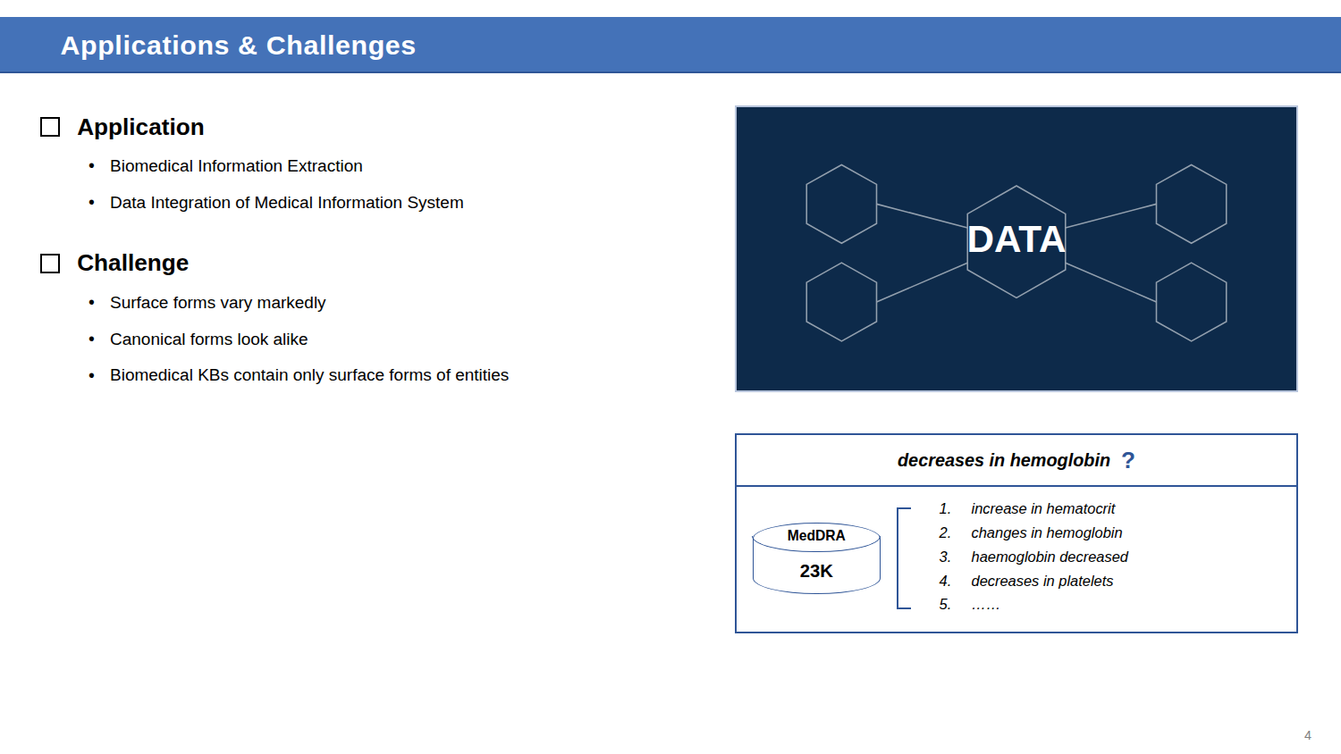Applications & Challenges
Application
Biomedical Information Extraction
Data Integration of Medical Information System
Challenge
Surface forms vary markedly
Canonical forms look alike
Biomedical KBs contain only surface forms of entities
decreases in hemoglobin?
MedDRA
23K
increase in hematocrit
changes in hemoglobin
haemoglobin decreased
decreases in platelets
……
4